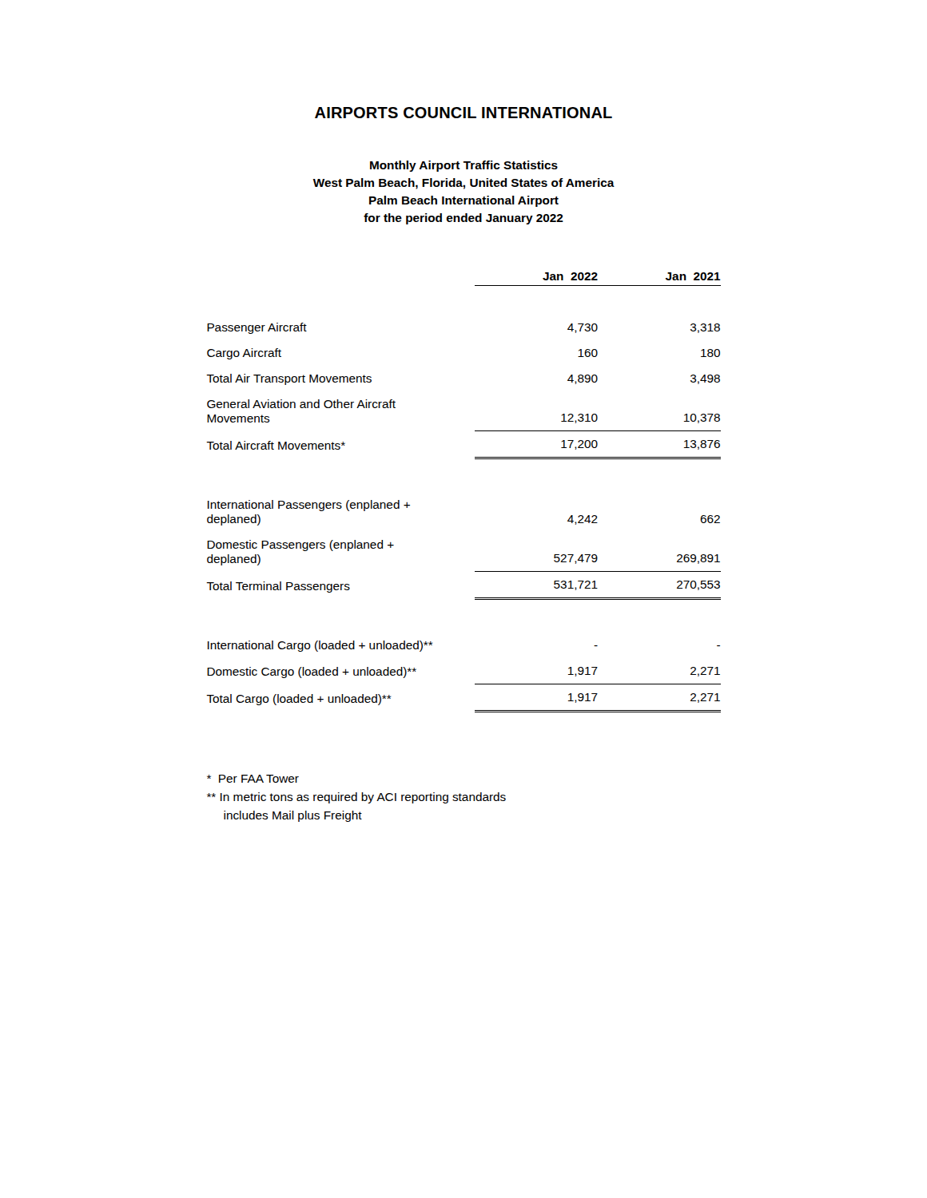AIRPORTS COUNCIL INTERNATIONAL
Monthly Airport Traffic Statistics
West Palm Beach, Florida, United States of America
Palm Beach International Airport
for the period ended January 2022
| | Jan 2022 | Jan 2021 |
| --- | --- | --- |
| Passenger Aircraft | 4,730 | 3,318 |
| Cargo Aircraft | 160 | 180 |
| Total Air Transport Movements | 4,890 | 3,498 |
| General Aviation and Other Aircraft Movements | 12,310 | 10,378 |
| Total Aircraft Movements* | 17,200 | 13,876 |
| International Passengers (enplaned + deplaned) | 4,242 | 662 |
| Domestic Passengers (enplaned + deplaned) | 527,479 | 269,891 |
| Total Terminal Passengers | 531,721 | 270,553 |
| International Cargo (loaded + unloaded)** | - | - |
| Domestic Cargo (loaded + unloaded)** | 1,917 | 2,271 |
| Total Cargo (loaded + unloaded)** | 1,917 | 2,271 |
* Per FAA Tower
** In metric tons as required by ACI reporting standards
includes Mail plus Freight